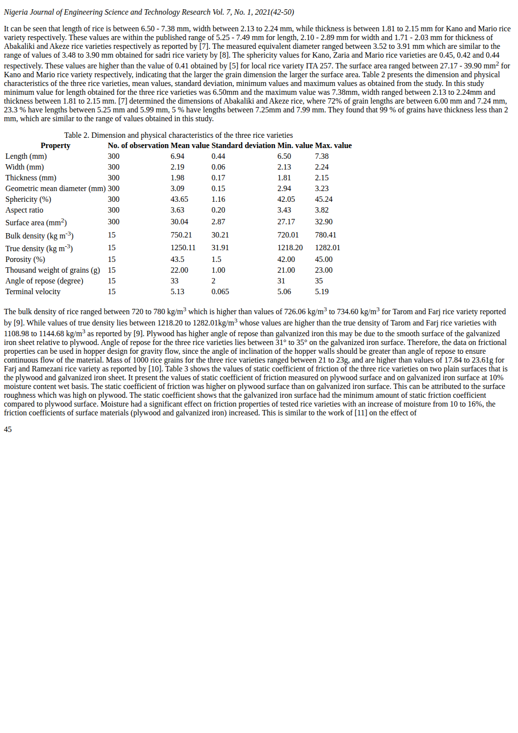Nigeria Journal of Engineering Science and Technology Research Vol. 7, No. 1, 2021(42-50)
It can be seen that length of rice is between 6.50 - 7.38 mm, width between 2.13 to 2.24 mm, while thickness is between 1.81 to 2.15 mm for Kano and Mario rice variety respectively. These values are within the published range of 5.25 - 7.49 mm for length, 2.10 - 2.89 mm for width and 1.71 - 2.03 mm for thickness of Abakaliki and Akeze rice varieties respectively as reported by [7]. The measured equivalent diameter ranged between 3.52 to 3.91 mm which are similar to the range of values of 3.48 to 3.90 mm obtained for sadri rice variety by [8]. The sphericity values for Kano, Zaria and Mario rice varieties are 0.45, 0.42 and 0.44 respectively. These values are higher than the value of 0.41 obtained by [5] for local rice variety ITA 257. The surface area ranged between 27.17 - 39.90 mm2 for Kano and Mario rice variety respectively, indicating that the larger the grain dimension the larger the surface area. Table 2 presents the dimension and physical characteristics of the three rice varieties, mean values, standard deviation, minimum values and maximum values as obtained from the study. In this study minimum value for length obtained for the three rice varieties was 6.50mm and the maximum value was 7.38mm, width ranged between 2.13 to 2.24mm and thickness between 1.81 to 2.15 mm. [7] determined the dimensions of Abakaliki and Akeze rice, where 72% of grain lengths are between 6.00 mm and 7.24 mm, 23.3 % have lengths between 5.25 mm and 5.99 mm, 5 % have lengths between 7.25mm and 7.99 mm. They found that 99 % of grains have thickness less than 2 mm, which are similar to the range of values obtained in this study.
Table 2. Dimension and physical characteristics of the three rice varieties
| Property | No. of observation | Mean value | Standard deviation | Min. value | Max. value |
| --- | --- | --- | --- | --- | --- |
| Length (mm) | 300 | 6.94 | 0.44 | 6.50 | 7.38 |
| Width (mm) | 300 | 2.19 | 0.06 | 2.13 | 2.24 |
| Thickness (mm) | 300 | 1.98 | 0.17 | 1.81 | 2.15 |
| Geometric mean diameter (mm) | 300 | 3.09 | 0.15 | 2.94 | 3.23 |
| Sphericity (%) | 300 | 43.65 | 1.16 | 42.05 | 45.24 |
| Aspect ratio | 300 | 3.63 | 0.20 | 3.43 | 3.82 |
| Surface area (mm 2 ) | 300 | 30.04 | 2.87 | 27.17 | 32.90 |
| Bulk density (kg m -3 ) | 15 | 750.21 | 30.21 | 720.01 | 780.41 |
| True density (kg m -3 ) | 15 | 1250.11 | 31.91 | 1218.20 | 1282.01 |
| Porosity (%) | 15 | 43.5 | 1.5 | 42.00 | 45.00 |
| Thousand weight of grains (g) | 15 | 22.00 | 1.00 | 21.00 | 23.00 |
| Angle of repose (degree) | 15 | 33 | 2 | 31 | 35 |
| Terminal velocity | 15 | 5.13 | 0.065 | 5.06 | 5.19 |
The bulk density of rice ranged between 720 to 780 kg/m3 which is higher than values of 726.06 kg/m3 to 734.60 kg/m3 for Tarom and Farj rice variety reported by [9]. While values of true density lies between 1218.20 to 1282.01kg/m3 whose values are higher than the true density of Tarom and Farj rice varieties with 1108.98 to 1144.68 kg/m3 as reported by [9]. Plywood has higher angle of repose than galvanized iron this may be due to the smooth surface of the galvanized iron sheet relative to plywood. Angle of repose for the three rice varieties lies between 31° to 35° on the galvanized iron surface. Therefore, the data on frictional properties can be used in hopper design for gravity flow, since the angle of inclination of the hopper walls should be greater than angle of repose to ensure continuous flow of the material. Mass of 1000 rice grains for the three rice varieties ranged between 21 to 23g, and are higher than values of 17.84 to 23.61g for Farj and Ramezani rice variety as reported by [10]. Table 3 shows the values of static coefficient of friction of the three rice varieties on two plain surfaces that is the plywood and galvanized iron sheet. It present the values of static coefficient of friction measured on plywood surface and on galvanized iron surface at 10% moisture content wet basis. The static coefficient of friction was higher on plywood surface than on galvanized iron surface. This can be attributed to the surface roughness which was high on plywood. The static coefficient shows that the galvanized iron surface had the minimum amount of static friction coefficient compared to plywood surface. Moisture had a significant effect on friction properties of tested rice varieties with an increase of moisture from 10 to 16%, the friction coefficients of surface materials (plywood and galvanized iron) increased. This is similar to the work of [11] on the effect of
45